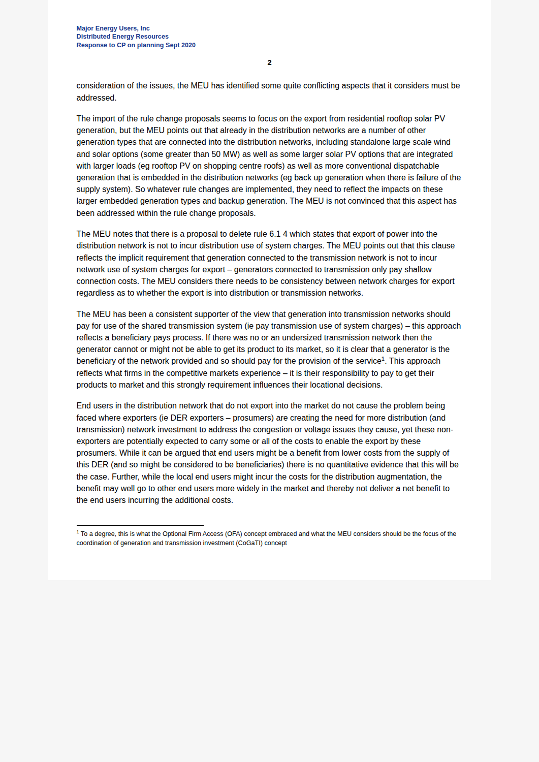Major Energy Users, Inc
Distributed Energy Resources
Response to CP on planning Sept 2020
2
consideration of the issues, the MEU has identified some quite conflicting aspects that it considers must be addressed.
The import of the rule change proposals seems to focus on the export from residential rooftop solar PV generation, but the MEU points out that already in the distribution networks are a number of other generation types that are connected into the distribution networks, including standalone large scale wind and solar options (some greater than 50 MW) as well as some larger solar PV options that are integrated with larger loads (eg rooftop PV on shopping centre roofs) as well as more conventional dispatchable generation that is embedded in the distribution networks (eg back up generation when there is failure of the supply system). So whatever rule changes are implemented, they need to reflect the impacts on these larger embedded generation types and backup generation. The MEU is not convinced that this aspect has been addressed within the rule change proposals.
The MEU notes that there is a proposal to delete rule 6.1 4 which states that export of power into the distribution network is not to incur distribution use of system charges. The MEU points out that this clause reflects the implicit requirement that generation connected to the transmission network is not to incur network use of system charges for export – generators connected to transmission only pay shallow connection costs. The MEU considers there needs to be consistency between network charges for export regardless as to whether the export is into distribution or transmission networks.
The MEU has been a consistent supporter of the view that generation into transmission networks should pay for use of the shared transmission system (ie pay transmission use of system charges) – this approach reflects a beneficiary pays process. If there was no or an undersized transmission network then the generator cannot or might not be able to get its product to its market, so it is clear that a generator is the beneficiary of the network provided and so should pay for the provision of the service1. This approach reflects what firms in the competitive markets experience – it is their responsibility to pay to get their products to market and this strongly requirement influences their locational decisions.
End users in the distribution network that do not export into the market do not cause the problem being faced where exporters (ie DER exporters – prosumers) are creating the need for more distribution (and transmission) network investment to address the congestion or voltage issues they cause, yet these non-exporters are potentially expected to carry some or all of the costs to enable the export by these prosumers. While it can be argued that end users might be a benefit from lower costs from the supply of this DER (and so might be considered to be beneficiaries) there is no quantitative evidence that this will be the case. Further, while the local end users might incur the costs for the distribution augmentation, the benefit may well go to other end users more widely in the market and thereby not deliver a net benefit to the end users incurring the additional costs.
1 To a degree, this is what the Optional Firm Access (OFA) concept embraced and what the MEU considers should be the focus of the coordination of generation and transmission investment (CoGaTI) concept